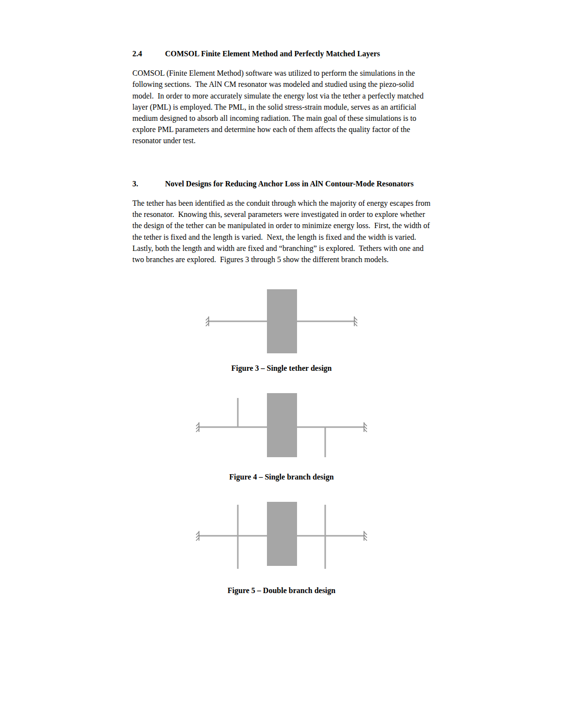2.4 COMSOL Finite Element Method and Perfectly Matched Layers
COMSOL (Finite Element Method) software was utilized to perform the simulations in the following sections. The AlN CM resonator was modeled and studied using the piezo-solid model. In order to more accurately simulate the energy lost via the tether a perfectly matched layer (PML) is employed. The PML, in the solid stress-strain module, serves as an artificial medium designed to absorb all incoming radiation. The main goal of these simulations is to explore PML parameters and determine how each of them affects the quality factor of the resonator under test.
3. Novel Designs for Reducing Anchor Loss in AlN Contour-Mode Resonators
The tether has been identified as the conduit through which the majority of energy escapes from the resonator. Knowing this, several parameters were investigated in order to explore whether the design of the tether can be manipulated in order to minimize energy loss. First, the width of the tether is fixed and the length is varied. Next, the length is fixed and the width is varied. Lastly, both the length and width are fixed and “branching” is explored. Tethers with one and two branches are explored. Figures 3 through 5 show the different branch models.
Figure 3 – Single tether design
Figure 4 – Single branch design
Figure 5 – Double branch design